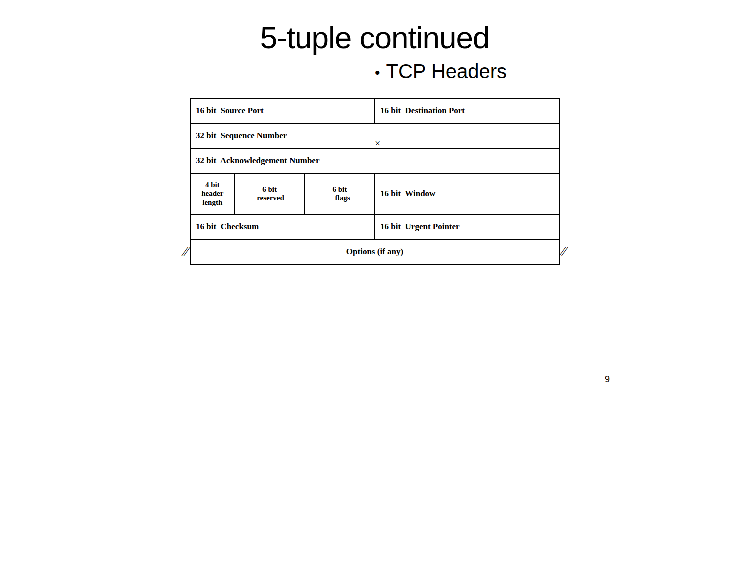5-tuple continued
•TCP Headers
| 16 bit Source Port | 16 bit Destination Port |
| 32 bit Sequence Number |
| 32 bit Acknowledgement Number |
| 4 bit header length | 6 bit reserved | 6 bit flags | 16 bit Window |
| 16 bit Checksum | 16 bit Urgent Pointer |
| ⁄⁄ Options (if any) ⁄⁄ |
9